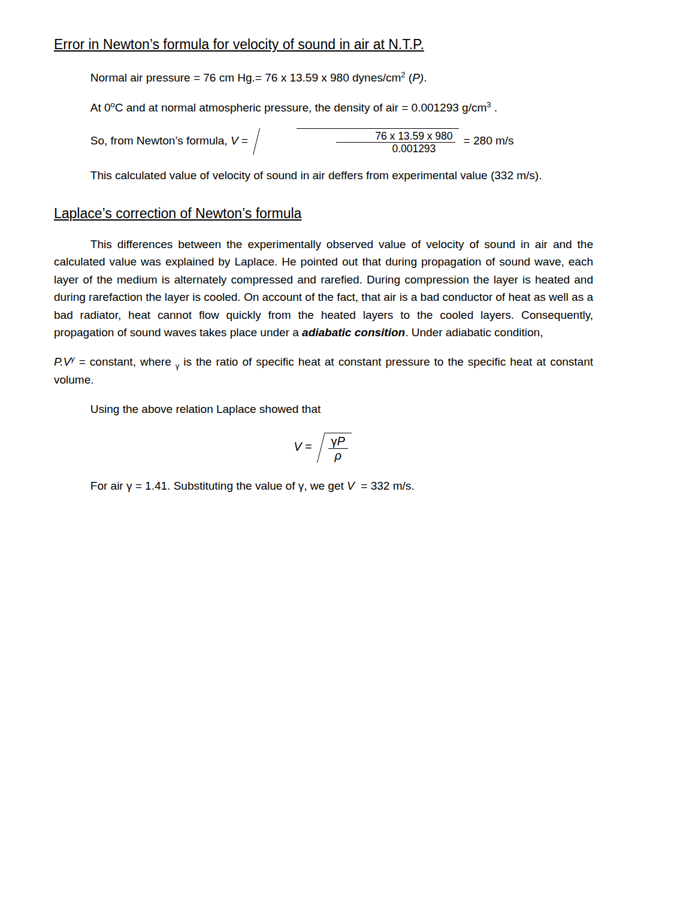Error in Newton’s formula for velocity of sound in air at N.T.P.
Normal air pressure = 76 cm Hg.= 76 x 13.59 x 980 dynes/cm2 (P).
At 0oC and at normal atmospheric pressure, the density of air = 0.001293 g/cm3 .
So, from Newton’s formula, V = 76 x 13.59 x 9800.001293 = 280 m/s
This calculated value of velocity of sound in air deffers from experimental value (332 m/s).
Laplace’s correction of Newton’s formula
This differences between the experimentally observed value of velocity of sound in air and the calculated value was explained by Laplace. He pointed out that during propagation of sound wave, each layer of the medium is alternately compressed and rarefied. During compression the layer is heated and during rarefaction the layer is cooled. On account of the fact, that air is a bad conductor of heat as well as a bad radiator, heat cannot flow quickly from the heated layers to the cooled layers. Consequently, propagation of sound waves takes place under a adiabatic consition. Under adiabatic condition,
P.Vγ = constant, where γ is the ratio of specific heat at constant pressure to the specific heat at constant volume.
Using the above relation Laplace showed that
V = γP ρ
For air γ = 1.41. Substituting the value of γ, we get V = 332 m/s.